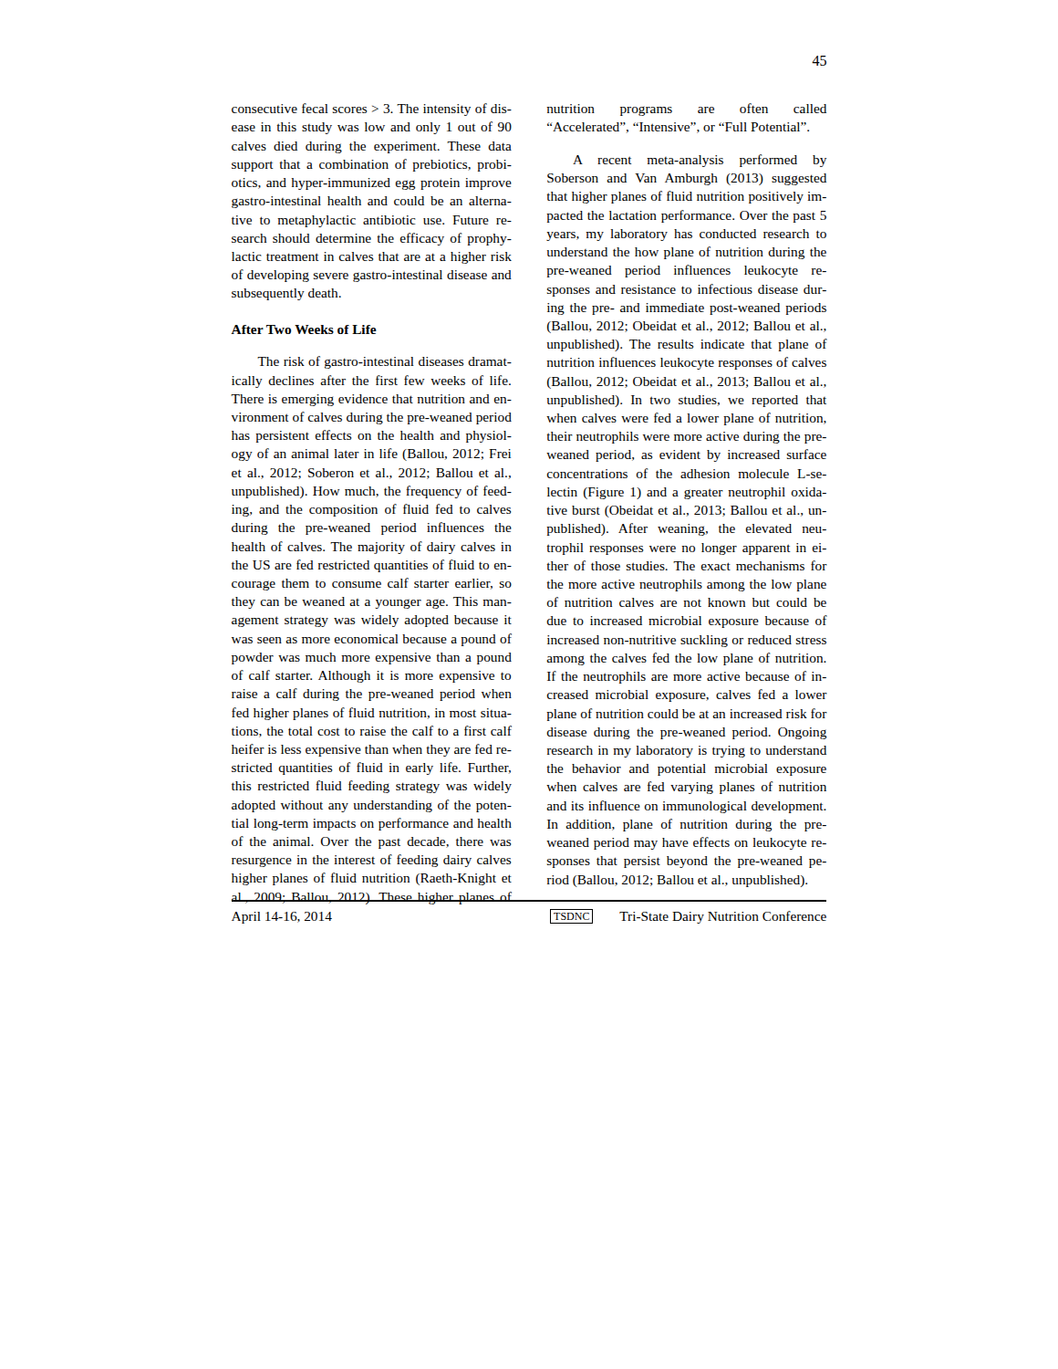45
consecutive fecal scores > 3. The intensity of disease in this study was low and only 1 out of 90 calves died during the experiment. These data support that a combination of prebiotics, probiotics, and hyper-immunized egg protein improve gastro-intestinal health and could be an alternative to metaphylactic antibiotic use. Future research should determine the efficacy of prophylactic treatment in calves that are at a higher risk of developing severe gastro-intestinal disease and subsequently death.
After Two Weeks of Life
The risk of gastro-intestinal diseases dramatically declines after the first few weeks of life. There is emerging evidence that nutrition and environment of calves during the pre-weaned period has persistent effects on the health and physiology of an animal later in life (Ballou, 2012; Frei et al., 2012; Soberon et al., 2012; Ballou et al., unpublished). How much, the frequency of feeding, and the composition of fluid fed to calves during the pre-weaned period influences the health of calves. The majority of dairy calves in the US are fed restricted quantities of fluid to encourage them to consume calf starter earlier, so they can be weaned at a younger age. This management strategy was widely adopted because it was seen as more economical because a pound of powder was much more expensive than a pound of calf starter. Although it is more expensive to raise a calf during the pre-weaned period when fed higher planes of fluid nutrition, in most situations, the total cost to raise the calf to a first calf heifer is less expensive than when they are fed restricted quantities of fluid in early life. Further, this restricted fluid feeding strategy was widely adopted without any understanding of the potential long-term impacts on performance and health of the animal. Over the past decade, there was resurgence in the interest of feeding dairy calves higher planes of fluid nutrition (Raeth-Knight et al., 2009; Ballou, 2012). These higher planes of nutrition programs are often called “Accelerated”, “Intensive”, or “Full Potential”.
A recent meta-analysis performed by Soberson and Van Amburgh (2013) suggested that higher planes of fluid nutrition positively impacted the lactation performance. Over the past 5 years, my laboratory has conducted research to understand the how plane of nutrition during the pre-weaned period influences leukocyte responses and resistance to infectious disease during the pre- and immediate post-weaned periods (Ballou, 2012; Obeidat et al., 2012; Ballou et al., unpublished). The results indicate that plane of nutrition influences leukocyte responses of calves (Ballou, 2012; Obeidat et al., 2013; Ballou et al., unpublished). In two studies, we reported that when calves were fed a lower plane of nutrition, their neutrophils were more active during the pre-weaned period, as evident by increased surface concentrations of the adhesion molecule L-selectin (Figure 1) and a greater neutrophil oxidative burst (Obeidat et al., 2013; Ballou et al., unpublished). After weaning, the elevated neutrophil responses were no longer apparent in either of those studies. The exact mechanisms for the more active neutrophils among the low plane of nutrition calves are not known but could be due to increased microbial exposure because of increased non-nutritive suckling or reduced stress among the calves fed the low plane of nutrition. If the neutrophils are more active because of increased microbial exposure, calves fed a lower plane of nutrition could be at an increased risk for disease during the pre-weaned period. Ongoing research in my laboratory is trying to understand the behavior and potential microbial exposure when calves are fed varying planes of nutrition and its influence on immunological development. In addition, plane of nutrition during the pre-weaned period may have effects on leukocyte responses that persist beyond the pre-weaned period (Ballou, 2012; Ballou et al., unpublished).
April 14-16, 2014 TSDNC Tri-State Dairy Nutrition Conference